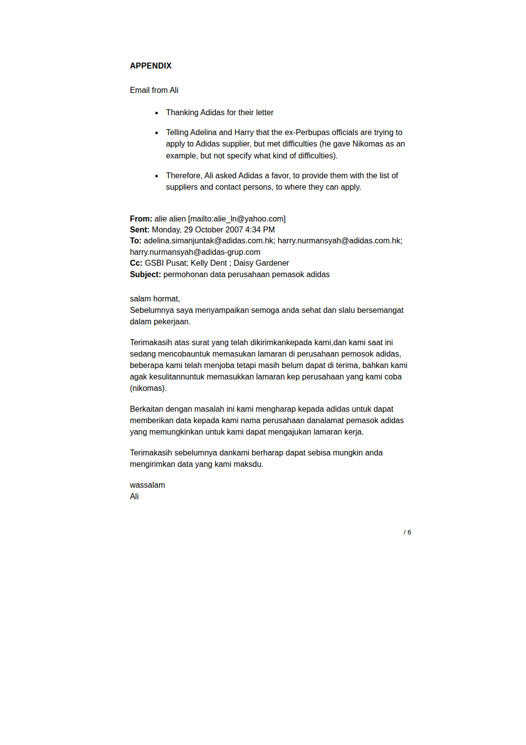APPENDIX
Email from Ali
Thanking Adidas for their letter
Telling Adelina and Harry that the ex-Perbupas officials are trying to apply to Adidas supplier, but met difficulties (he gave Nikomas as an example, but not specify what kind of difficulties).
Therefore, Ali asked Adidas a favor, to provide them with the list of suppliers and contact persons, to where they can apply.
From: alie alien [mailto:alie_ln@yahoo.com]
Sent: Monday, 29 October 2007 4:34 PM
To: adelina.simanjuntak@adidas.com.hk; harry.nurmansyah@adidas.com.hk; harry.nurmansyah@adidas-grup.com
Cc: GSBI Pusat; Kelly Dent ; Daisy Gardener
Subject: permohonan data perusahaan pemasok adidas
salam hormat,
Sebelumnya saya menyampaikan semoga anda sehat dan slalu bersemangat dalam pekerjaan.
Terimakasih atas surat yang telah dikirimkankepada kami,dan kami saat ini sedang mencobauntuk memasukan lamaran di perusahaan pemosok adidas, beberapa kami telah menjoba tetapi masih belum dapat di terima, bahkan kami agak kesulitannuntuk memasukkan lamaran kep perusahaan yang kami coba (nikomas).
Berkaitan dengan masalah ini kami mengharap kepada adidas untuk dapat memberikan data kepada kami nama perusahaan danalamat pemasok adidas yang memungkinkan untuk kami dapat mengajukan lamaran kerja.
Terimakasih sebelumnya dankami berharap dapat sebisa mungkin anda mengirimkan data yang kami maksdu.
wassalam
Ali
/ 6